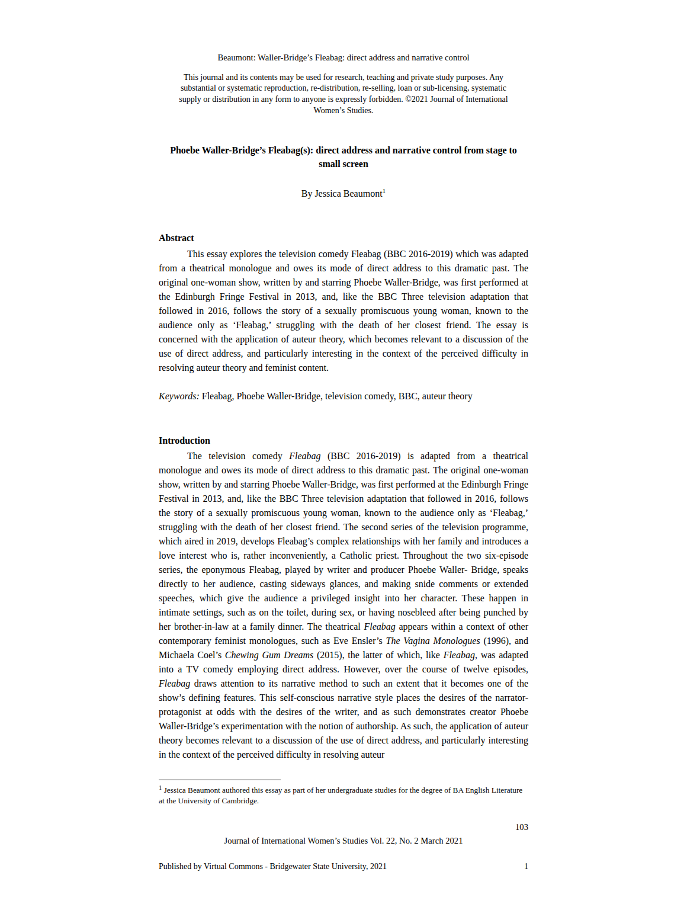Beaumont: Waller-Bridge’s Fleabag: direct address and narrative control
This journal and its contents may be used for research, teaching and private study purposes. Any substantial or systematic reproduction, re-distribution, re-selling, loan or sub-licensing, systematic supply or distribution in any form to anyone is expressly forbidden. ©2021 Journal of International Women’s Studies.
Phoebe Waller-Bridge’s Fleabag(s): direct address and narrative control from stage to small screen
By Jessica Beaumont1
Abstract
This essay explores the television comedy Fleabag (BBC 2016-2019) which was adapted from a theatrical monologue and owes its mode of direct address to this dramatic past. The original one-woman show, written by and starring Phoebe Waller-Bridge, was first performed at the Edinburgh Fringe Festival in 2013, and, like the BBC Three television adaptation that followed in 2016, follows the story of a sexually promiscuous young woman, known to the audience only as ‘Fleabag,’ struggling with the death of her closest friend. The essay is concerned with the application of auteur theory, which becomes relevant to a discussion of the use of direct address, and particularly interesting in the context of the perceived difficulty in resolving auteur theory and feminist content.
Keywords: Fleabag, Phoebe Waller-Bridge, television comedy, BBC, auteur theory
Introduction
The television comedy Fleabag (BBC 2016-2019) is adapted from a theatrical monologue and owes its mode of direct address to this dramatic past. The original one-woman show, written by and starring Phoebe Waller-Bridge, was first performed at the Edinburgh Fringe Festival in 2013, and, like the BBC Three television adaptation that followed in 2016, follows the story of a sexually promiscuous young woman, known to the audience only as ‘Fleabag,’ struggling with the death of her closest friend. The second series of the television programme, which aired in 2019, develops Fleabag’s complex relationships with her family and introduces a love interest who is, rather inconveniently, a Catholic priest. Throughout the two six-episode series, the eponymous Fleabag, played by writer and producer Phoebe Waller- Bridge, speaks directly to her audience, casting sideways glances, and making snide comments or extended speeches, which give the audience a privileged insight into her character. These happen in intimate settings, such as on the toilet, during sex, or having nosebleed after being punched by her brother-in-law at a family dinner. The theatrical Fleabag appears within a context of other contemporary feminist monologues, such as Eve Ensler’s The Vagina Monologues (1996), and Michaela Coel’s Chewing Gum Dreams (2015), the latter of which, like Fleabag, was adapted into a TV comedy employing direct address. However, over the course of twelve episodes, Fleabag draws attention to its narrative method to such an extent that it becomes one of the show’s defining features. This self-conscious narrative style places the desires of the narrator-protagonist at odds with the desires of the writer, and as such demonstrates creator Phoebe Waller-Bridge’s experimentation with the notion of authorship. As such, the application of auteur theory becomes relevant to a discussion of the use of direct address, and particularly interesting in the context of the perceived difficulty in resolving auteur
1 Jessica Beaumont authored this essay as part of her undergraduate studies for the degree of BA English Literature at the University of Cambridge.
103
Journal of International Women’s Studies Vol. 22, No. 2 March 2021
Published by Virtual Commons - Bridgewater State University, 2021
1